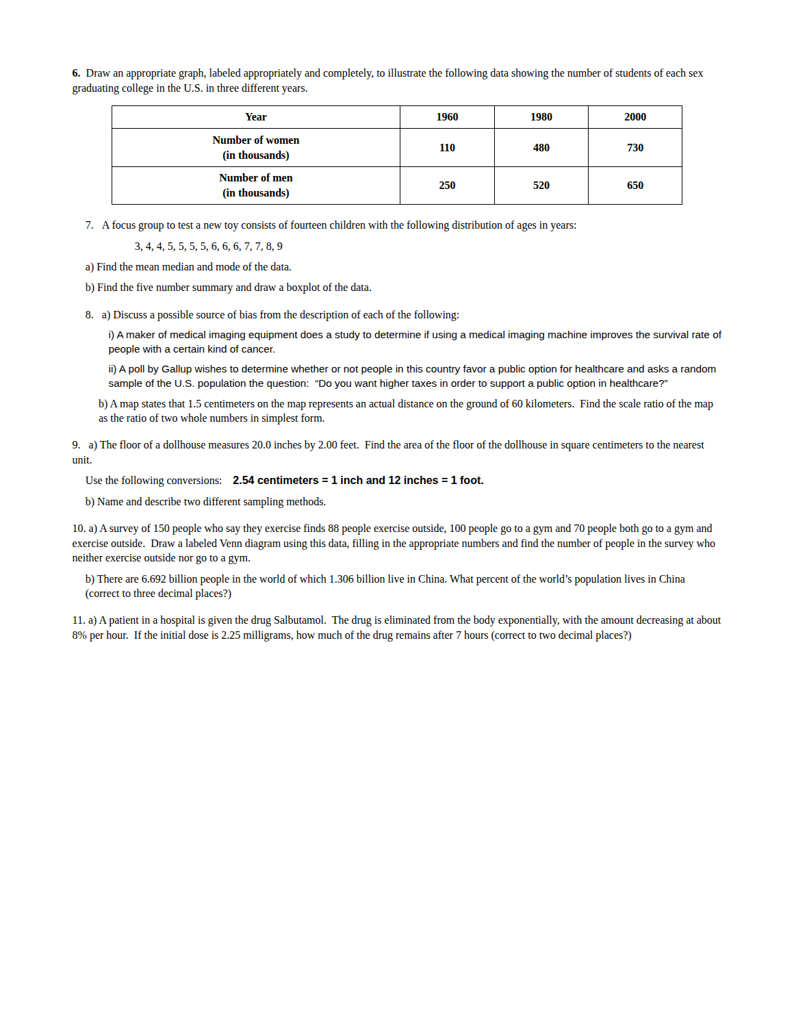6. Draw an appropriate graph, labeled appropriately and completely, to illustrate the following data showing the number of students of each sex graduating college in the U.S. in three different years.
| Year | 1960 | 1980 | 2000 |
| --- | --- | --- | --- |
| Number of women (in thousands) | 110 | 480 | 730 |
| Number of men (in thousands) | 250 | 520 | 650 |
7. A focus group to test a new toy consists of fourteen children with the following distribution of ages in years:
3, 4, 4, 5, 5, 5, 5, 6, 6, 6, 7, 7, 8, 9
a) Find the mean median and mode of the data.
b) Find the five number summary and draw a boxplot of the data.
8. a) Discuss a possible source of bias from the description of each of the following:
i) A maker of medical imaging equipment does a study to determine if using a medical imaging machine improves the survival rate of people with a certain kind of cancer.
ii) A poll by Gallup wishes to determine whether or not people in this country favor a public option for healthcare and asks a random sample of the U.S. population the question: “Do you want higher taxes in order to support a public option in healthcare?”
b) A map states that 1.5 centimeters on the map represents an actual distance on the ground of 60 kilometers. Find the scale ratio of the map as the ratio of two whole numbers in simplest form.
9. a) The floor of a dollhouse measures 20.0 inches by 2.00 feet. Find the area of the floor of the dollhouse in square centimeters to the nearest unit.
Use the following conversions: 2.54 centimeters = 1 inch and 12 inches = 1 foot.
b) Name and describe two different sampling methods.
10. a) A survey of 150 people who say they exercise finds 88 people exercise outside, 100 people go to a gym and 70 people both go to a gym and exercise outside. Draw a labeled Venn diagram using this data, filling in the appropriate numbers and find the number of people in the survey who neither exercise outside nor go to a gym.
b) There are 6.692 billion people in the world of which 1.306 billion live in China. What percent of the world’s population lives in China (correct to three decimal places?)
11. a) A patient in a hospital is given the drug Salbutamol. The drug is eliminated from the body exponentially, with the amount decreasing at about 8% per hour. If the initial dose is 2.25 milligrams, how much of the drug remains after 7 hours (correct to two decimal places?)